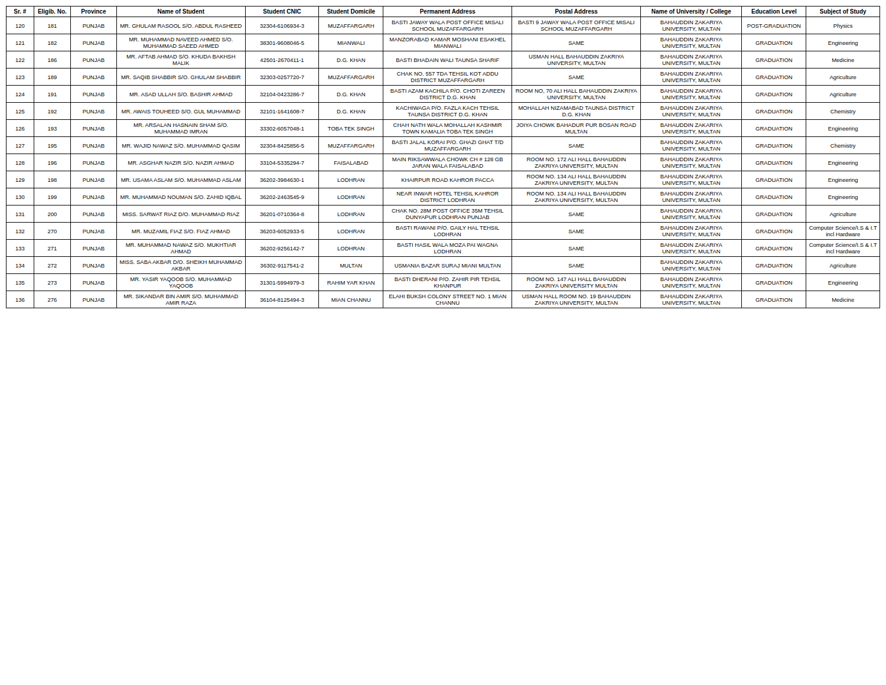| Sr. # | Eligib. No. | Province | Name of Student | Student CNIC | Student Domicile | Permanent Address | Postal Address | Name of University / College | Education Level | Subject of Study |
| --- | --- | --- | --- | --- | --- | --- | --- | --- | --- | --- |
| 120 | 181 | PUNJAB | MR. GHULAM RASOOL S/O. ABDUL RASHEED | 32304-6106934-3 | MUZAFFARGARH | BASTI JAWAY WALA POST OFFICE MISALI SCHOOL MUZAFFARGARH | BASTI 9 JAWAY WALA POST OFFICE MISALI SCHOOL MUZAFFARGARH | BAHAUDDIN ZAKARIYA UNIVERSITY, MULTAN | POST-GRADUATION | Physics |
| 121 | 182 | PUNJAB | MR. MUHAMMAD NAVEED AHMED S/O. MUHAMMAD SAEED AHMED | 38301-9608046-5 | MIANWALI | MANZORABAD KAMAR MOSHANI ESAKHEL MIANWALI | SAME | BAHAUDDIN ZAKARIYA UNIVERSITY, MULTAN | GRADUATION | Engineering |
| 122 | 186 | PUNJAB | MR. AFTAB AHMAD S/O. KHUDA BAKHSH MALIK | 42501-2670411-1 | D.G. KHAN | BASTI BHADAIN WALI TAUNSA SHARIF | USMAN HALL BAHAUDDIN ZAKRIYA UNIVERSITY, MULTAN | BAHAUDDIN ZAKARIYA UNIVERSITY, MULTAN | GRADUATION | Medicine |
| 123 | 189 | PUNJAB | MR. SAQIB SHABBIR S/O. GHULAM SHABBIR | 32303-0257720-7 | MUZAFFARGARH | CHAK NO. 557 TDA TEHSIL KOT ADDU DISTRICT MUZAFFARGARH | SAME | BAHAUDDIN ZAKARIYA UNIVERSITY, MULTAN | GRADUATION | Agriculture |
| 124 | 191 | PUNJAB | MR. ASAD ULLAH S/O. BASHIR AHMAD | 32104-0423286-7 | D.G. KHAN | BASTI AZAM KACHILA P/O. CHOTI ZAREEN DISTRICT D.G. KHAN | ROOM NO, 70 ALI HALL BAHAUDDIN ZAKRIYA UNIVERSITY, MULTAN | BAHAUDDIN ZAKARIYA UNIVERSITY, MULTAN | GRADUATION | Agriculture |
| 125 | 192 | PUNJAB | MR. AWAIS TOUHEED S/O. GUL MUHAMMAD | 32101-1641608-7 | D.G. KHAN | KACHIWAGA P/O. FAZLA KACH TEHSIL TAUNSA DISTRICT D.G. KHAN | MOHALLAH NIZAMABAD TAUNSA DISTRICT D.G. KHAN | BAHAUDDIN ZAKARIYA UNIVERSITY, MULTAN | GRADUATION | Chemistry |
| 126 | 193 | PUNJAB | MR. ARSALAN HASNAIN SHAM S/O. MUHAMMAD IMRAN | 33302-6057048-1 | TOBA TEK SINGH | CHAH NATH WALA MOHALLAH KASHMIR TOWN KAMALIA TOBA TEK SINGH | JOIYA CHOWK BAHADUR PUR BOSAN ROAD MULTAN | BAHAUDDIN ZAKARIYA UNIVERSITY, MULTAN | GRADUATION | Engineering |
| 127 | 195 | PUNJAB | MR. WAJID NAWAZ S/O. MUHAMMAD QASIM | 32304-8425856-5 | MUZAFFARGARH | BASTI JALAL KORAI P/O. GHAZI GHAT T/D MUZAFFARGARH | SAME | BAHAUDDIN ZAKARIYA UNIVERSITY, MULTAN | GRADUATION | Chemistry |
| 128 | 196 | PUNJAB | MR. ASGHAR NAZIR S/O. NAZIR AHMAD | 33104-5335294-7 | FAISALABAD | MAIN RIKSAWWALA CHOWK CH # 128 GB JARAN WALA FAISALABAD | ROOM NO. 172 ALI HALL BAHAUDDIN ZAKRIYA UNIVERSITY, MULTAN | BAHAUDDIN ZAKARIYA UNIVERSITY, MULTAN | GRADUATION | Engineering |
| 129 | 198 | PUNJAB | MR. USAMA ASLAM S/O. MUHAMMAD ASLAM | 36202-3984630-1 | LODHRAN | KHAIRPUR ROAD KAHROR PACCA | ROOM NO. 134 ALI HALL BAHAUDDIN ZAKRIYA UNIVERSITY, MULTAN | BAHAUDDIN ZAKARIYA UNIVERSITY, MULTAN | GRADUATION | Engineering |
| 130 | 199 | PUNJAB | MR. MUHAMMAD NOUMAN S/O. ZAHID IQBAL | 36202-2463545-9 | LODHRAN | NEAR INWAR HOTEL TEHSIL KAHROR DISTRICT LODHRAN | ROOM NO. 134 ALI HALL BAHAUDDIN ZAKRIYA UNIVERSITY, MULTAN | BAHAUDDIN ZAKARIYA UNIVERSITY, MULTAN | GRADUATION | Engineering |
| 131 | 200 | PUNJAB | MISS. SARWAT RIAZ D/O. MUHAMMAD RIAZ | 36201-0710364-8 | LODHRAN | CHAK NO. 28M POST OFFICE 35M TEHSIL DUNYAPUR LODHRAN PUNJAB | SAME | BAHAUDDIN ZAKARIYA UNIVERSITY, MULTAN | GRADUATION | Agriculture |
| 132 | 270 | PUNJAB | MR. MUZAMIL FIAZ S/O. FIAZ AHMAD | 36203-6052933-5 | LODHRAN | BASTI RAWANI P/O. GAILY HAL TEHSIL LODHRAN | SAME | BAHAUDDIN ZAKARIYA UNIVERSITY, MULTAN | GRADUATION | Computer Science/I.S & I.T incl Hardware |
| 133 | 271 | PUNJAB | MR. MUHAMMAD NAWAZ S/O. MUKHTIAR AHMAD | 36202-9256142-7 | LODHRAN | BASTI HASIL WALA MOZA PAI WAGNA LODHRAN | SAME | BAHAUDDIN ZAKARIYA UNIVERSITY, MULTAN | GRADUATION | Computer Science/I.S & I.T incl Hardware |
| 134 | 272 | PUNJAB | MISS. SABA AKBAR D/O. SHEIKH MUHAMMAD AKBAR | 36302-9117541-2 | MULTAN | USMANIA BAZAR SURAJ MIANI MULTAN | SAME | BAHAUDDIN ZAKARIYA UNIVERSITY, MULTAN | GRADUATION | Agriculture |
| 135 | 273 | PUNJAB | MR. YASIR YAQOOB S/O. MUHAMMAD YAQOOB | 31301-5994979-3 | RAHIM YAR KHAN | BASTI DHERANI P/O. ZAHIR PIR TEHSIL KHANPUR | ROOM NO. 147 ALI HALL BAHAUDDIN ZAKRIYA UNIVERSITY MULTAN | BAHAUDDIN ZAKARIYA UNIVERSITY, MULTAN | GRADUATION | Engineering |
| 136 | 276 | PUNJAB | MR. SIKANDAR BIN AMIR S/O. MUHAMMAD AMIR RAZA | 36104-8125494-3 | MIAN CHANNU | ELAHI BUKSH COLONY STREET NO. 1 MIAN CHANNU | USMAN HALL ROOM NO. 19 BAHAUDDIN ZAKRIYA UNIVERSITY, MULTAN | BAHAUDDIN ZAKARIYA UNIVERSITY, MULTAN | GRADUATION | Medicine |